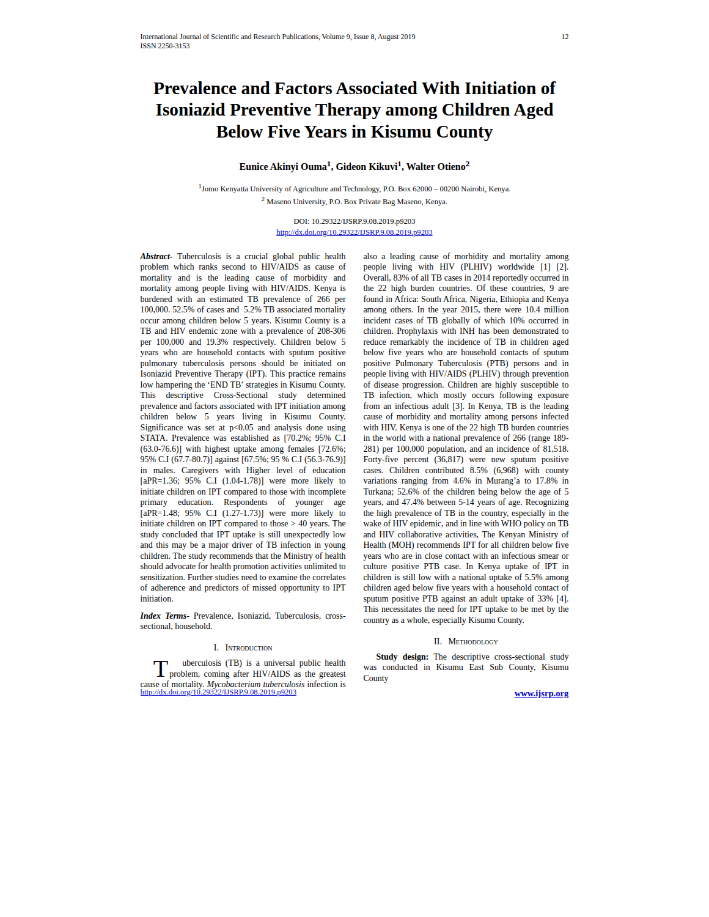International Journal of Scientific and Research Publications, Volume 9, Issue 8, August 2019
ISSN 2250-3153
12
Prevalence and Factors Associated With Initiation of Isoniazid Preventive Therapy among Children Aged Below Five Years in Kisumu County
Eunice Akinyi Ouma1, Gideon Kikuvi1, Walter Otieno2
1Jomo Kenyatta University of Agriculture and Technology, P.O. Box 62000 – 00200 Nairobi, Kenya.
2 Maseno University, P.O. Box Private Bag Maseno, Kenya.
DOI: 10.29322/IJSRP.9.08.2019.p9203
http://dx.doi.org/10.29322/IJSRP.9.08.2019.p9203
Abstract- Tuberculosis is a crucial global public health problem which ranks second to HIV/AIDS as cause of mortality and is the leading cause of morbidity and mortality among people living with HIV/AIDS. Kenya is burdened with an estimated TB prevalence of 266 per 100,000. 52.5% of cases and 5.2% TB associated mortality occur among children below 5 years. Kisumu County is a TB and HIV endemic zone with a prevalence of 208-306 per 100,000 and 19.3% respectively. Children below 5 years who are household contacts with sputum positive pulmonary tuberculosis persons should be initiated on Isoniazid Preventive Therapy (IPT). This practice remains low hampering the ‘END TB’ strategies in Kisumu County. This descriptive Cross-Sectional study determined prevalence and factors associated with IPT initiation among children below 5 years living in Kisumu County. Significance was set at p<0.05 and analysis done using STATA. Prevalence was established as [70.2%; 95% C.I (63.0-76.6)] with highest uptake among females [72.6%; 95% C.I (67.7-80.7)] against [67.5%; 95 % C.I (56.3-76.9)] in males. Caregivers with Higher level of education [aPR=1.36; 95% C.I (1.04-1.78)] were more likely to initiate children on IPT compared to those with incomplete primary education. Respondents of younger age [aPR=1.48; 95% C.I (1.27-1.73)] were more likely to initiate children on IPT compared to those > 40 years. The study concluded that IPT uptake is still unexpectedly low and this may be a major driver of TB infection in young children. The study recommends that the Ministry of health should advocate for health promotion activities unlimited to sensitization. Further studies need to examine the correlates of adherence and predictors of missed opportunity to IPT initiation.
Index Terms- Prevalence, Isoniazid, Tuberculosis, cross-sectional, household.
I. Introduction
Tuberculosis (TB) is a universal public health problem, coming after HIV/AIDS as the greatest cause of mortality. Mycobacterium tuberculosis infection is also a leading cause of morbidity and mortality among people living with HIV (PLHIV) worldwide [1] [2]. Overall, 83% of all TB cases in 2014 reportedly occurred in the 22 high burden countries. Of these countries, 9 are found in Africa: South Africa, Nigeria, Ethiopia and Kenya among others. In the year 2015, there were 10.4 million incident cases of TB globally of which 10% occurred in children. Prophylaxis with INH has been demonstrated to reduce remarkably the incidence of TB in children aged below five years who are household contacts of sputum positive Pulmonary Tuberculosis (PTB) persons and in people living with HIV/AIDS (PLHIV) through prevention of disease progression. Children are highly susceptible to TB infection, which mostly occurs following exposure from an infectious adult [3]. In Kenya, TB is the leading cause of morbidity and mortality among persons infected with HIV. Kenya is one of the 22 high TB burden countries in the world with a national prevalence of 266 (range 189-281) per 100,000 population, and an incidence of 81,518. Forty-five percent (36,817) were new sputum positive cases. Children contributed 8.5% (6,968) with county variations ranging from 4.6% in Murang’a to 17.8% in Turkana; 52.6% of the children being below the age of 5 years, and 47.4% between 5-14 years of age. Recognizing the high prevalence of TB in the country, especially in the wake of HIV epidemic, and in line with WHO policy on TB and HIV collaborative activities, The Kenyan Ministry of Health (MOH) recommends IPT for all children below five years who are in close contact with an infectious smear or culture positive PTB case. In Kenya uptake of IPT in children is still low with a national uptake of 5.5% among children aged below five years with a household contact of sputum positive PTB against an adult uptake of 33% [4]. This necessitates the need for IPT uptake to be met by the country as a whole, especially Kisumu County.
II. Methodology
Study design: The descriptive cross-sectional study was conducted in Kisumu East Sub County, Kisumu County
http://dx.doi.org/10.29322/IJSRP.9.08.2019.p9203
www.ijsrp.org